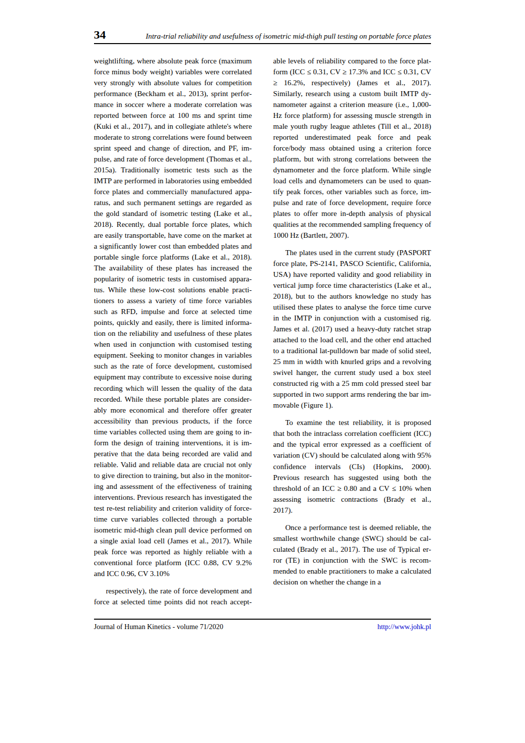34 Intra-trial reliability and usefulness of isometric mid-thigh pull testing on portable force plates
weightlifting, where absolute peak force (maximum force minus body weight) variables were correlated very strongly with absolute values for competition performance (Beckham et al., 2013), sprint performance in soccer where a moderate correlation was reported between force at 100 ms and sprint time (Kuki et al., 2017), and in collegiate athlete's where moderate to strong correlations were found between sprint speed and change of direction, and PF, impulse, and rate of force development (Thomas et al., 2015a). Traditionally isometric tests such as the IMTP are performed in laboratories using embedded force plates and commercially manufactured apparatus, and such permanent settings are regarded as the gold standard of isometric testing (Lake et al., 2018). Recently, dual portable force plates, which are easily transportable, have come on the market at a significantly lower cost than embedded plates and portable single force platforms (Lake et al., 2018). The availability of these plates has increased the popularity of isometric tests in customised apparatus. While these low-cost solutions enable practitioners to assess a variety of time force variables such as RFD, impulse and force at selected time points, quickly and easily, there is limited information on the reliability and usefulness of these plates when used in conjunction with customised testing equipment. Seeking to monitor changes in variables such as the rate of force development, customised equipment may contribute to excessive noise during recording which will lessen the quality of the data recorded. While these portable plates are considerably more economical and therefore offer greater accessibility than previous products, if the force time variables collected using them are going to inform the design of training interventions, it is imperative that the data being recorded are valid and reliable. Valid and reliable data are crucial not only to give direction to training, but also in the monitoring and assessment of the effectiveness of training interventions. Previous research has investigated the test re-test reliability and criterion validity of force-time curve variables collected through a portable isometric mid-thigh clean pull device performed on a single axial load cell (James et al., 2017). While peak force was reported as highly reliable with a conventional force platform (ICC 0.88, CV 9.2% and ICC 0.96, CV 3.10%
respectively), the rate of force development and force at selected time points did not reach acceptable levels of reliability compared to the force platform (ICC ≤ 0.31, CV ≥ 17.3% and ICC ≤ 0.31, CV ≥ 16.2%, respectively) (James et al., 2017). Similarly, research using a custom built IMTP dynamometer against a criterion measure (i.e., 1,000-Hz force platform) for assessing muscle strength in male youth rugby league athletes (Till et al., 2018) reported underestimated peak force and peak force/body mass obtained using a criterion force platform, but with strong correlations between the dynamometer and the force platform. While single load cells and dynamometers can be used to quantify peak forces, other variables such as force, impulse and rate of force development, require force plates to offer more in-depth analysis of physical qualities at the recommended sampling frequency of 1000 Hz (Bartlett, 2007).
The plates used in the current study (PASPORT force plate, PS-2141, PASCO Scientific, California, USA) have reported validity and good reliability in vertical jump force time characteristics (Lake et al., 2018), but to the authors knowledge no study has utilised these plates to analyse the force time curve in the IMTP in conjunction with a customised rig. James et al. (2017) used a heavy-duty ratchet strap attached to the load cell, and the other end attached to a traditional lat-pulldown bar made of solid steel, 25 mm in width with knurled grips and a revolving swivel hanger, the current study used a box steel constructed rig with a 25 mm cold pressed steel bar supported in two support arms rendering the bar immovable (Figure 1).
To examine the test reliability, it is proposed that both the intraclass correlation coefficient (ICC) and the typical error expressed as a coefficient of variation (CV) should be calculated along with 95% confidence intervals (CIs) (Hopkins, 2000). Previous research has suggested using both the threshold of an ICC ≥ 0.80 and a CV ≤ 10% when assessing isometric contractions (Brady et al., 2017).
Once a performance test is deemed reliable, the smallest worthwhile change (SWC) should be calculated (Brady et al., 2017). The use of Typical error (TE) in conjunction with the SWC is recommended to enable practitioners to make a calculated decision on whether the change in a
Journal of Human Kinetics - volume 71/2020 http://www.johk.pl